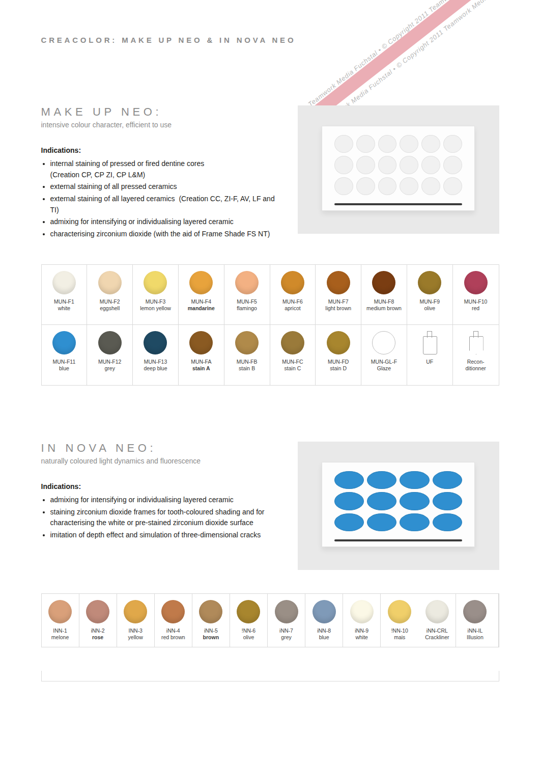Teamwork Media Fuchstal • © Copyright 2011 Teamwork Media Fuchstal • © Copyright 2011 Teamwork
Teamwork Media Fuchstal • © Copyright 2011 Teamwork Media Fuchstal • © Copyright 2011 Teamwork
Creacolor: Make up Neo & In Nova Neo
Make up Neo:
intensive colour character, efficient to use
Indications:
internal staining of pressed or fired dentine cores
(Creation CP, CP ZI, CP L&M)
external staining of all pressed ceramics
external staining of all layered ceramics (Creation CC, ZI-F, AV, LF and TI)
admixing for intensifying or individualising layered ceramic
characterising zirconium dioxide (with the aid of Frame Shade FS NT)
MUN-F1 white
MUN-F2 eggshell
MUN-F3 lemon yellow
MUN-F4 mandarine
MUN-F5 flamingo
MUN-F6 apricot
MUN-F7 light brown
MUN-F8 medium brown
MUN-F9 olive
MUN-F10 red
MUN-F11 blue
MUN-F12 grey
MUN-F13 deep blue
MUN-FA stain A
MUN-FB stain B
MUN-FC stain C
MUN-FD stain D
MUN-GL-F Glaze
UF
Recon-ditionner
In Nova Neo:
naturally coloured light dynamics and fluorescence
Indications:
admixing for intensifying or individualising layered ceramic
staining zirconium dioxide frames for tooth-coloured shading and for characterising the white or pre-stained zirconium dioxide surface
imitation of depth effect and simulation of three-dimensional cracks
INN-1 melone
iNN-2 rose
INN-3 yellow
iNN-4 red brown
iNN-5 brown
!NN-6 olive
iNN-7 grey
iNN-8 blue
iNN-9 white
!NN-10 mais
iNN-CRL Crackliner
iNN-IL Illusion